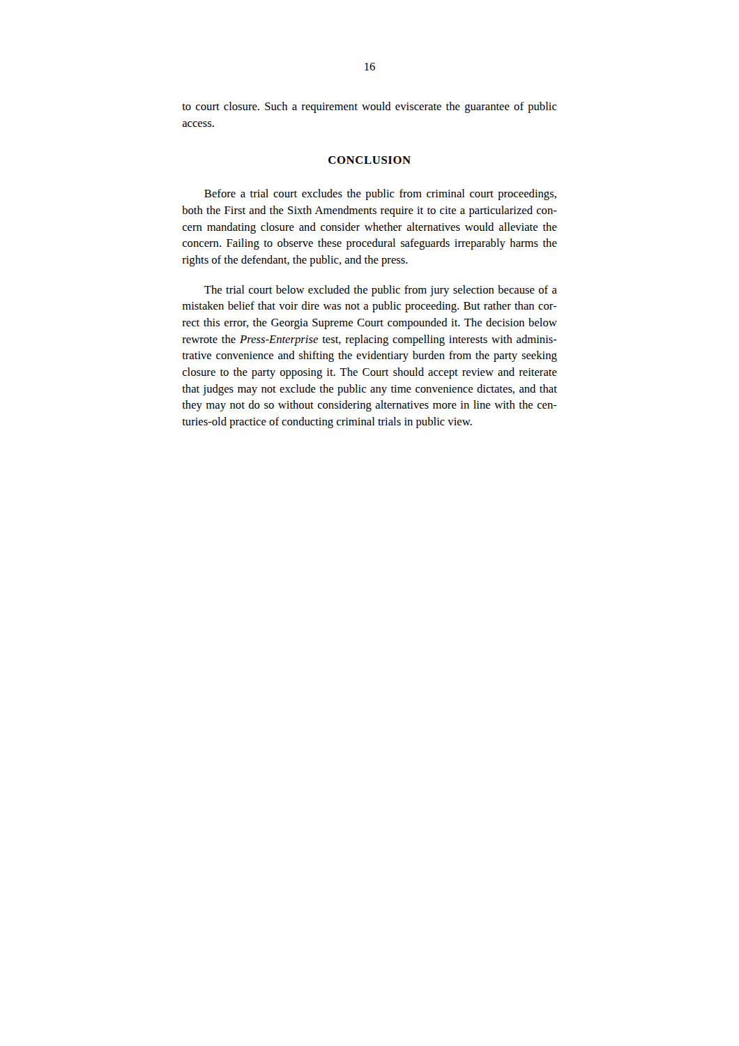16
to court closure. Such a requirement would eviscerate the guarantee of public access.
CONCLUSION
Before a trial court excludes the public from criminal court proceedings, both the First and the Sixth Amendments require it to cite a particularized concern mandating closure and consider whether alternatives would alleviate the concern. Failing to observe these procedural safeguards irreparably harms the rights of the defendant, the public, and the press.
The trial court below excluded the public from jury selection because of a mistaken belief that voir dire was not a public proceeding. But rather than correct this error, the Georgia Supreme Court compounded it. The decision below rewrote the Press-Enterprise test, replacing compelling interests with administrative convenience and shifting the evidentiary burden from the party seeking closure to the party opposing it. The Court should accept review and reiterate that judges may not exclude the public any time convenience dictates, and that they may not do so without considering alternatives more in line with the centuries-old practice of conducting criminal trials in public view.